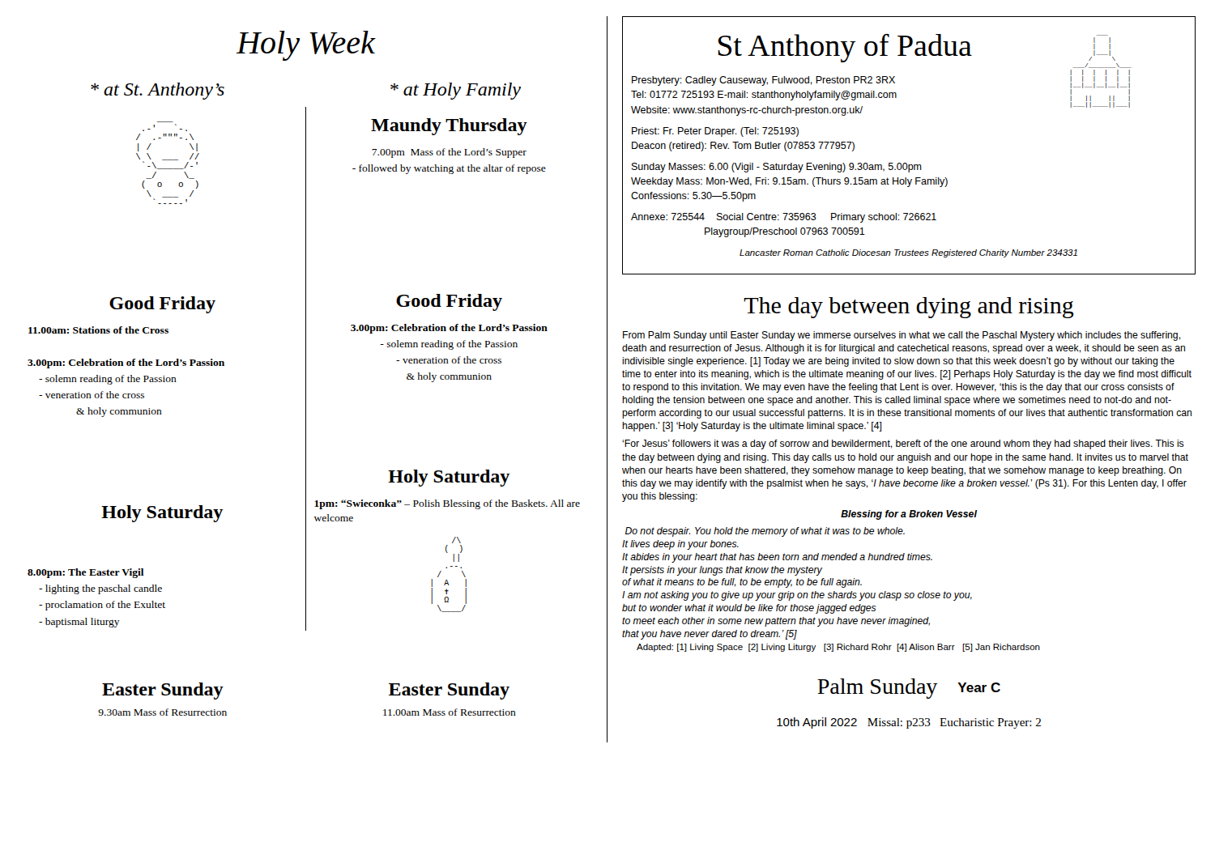Holy Week
* at St. Anthony’s * at Holy Family
___ .-' `-. / .-"""-.\ | / \| \ \ ___ // `-\_____/-' _/ \_ ( o o ) \ ___ / `-----'
Good Friday
11.00am: Stations of the Cross
3.00pm: Celebration of the Lord’s Passion
- solemn reading of the Passion
- veneration of the cross
& holy communion
Holy Saturday
8.00pm: The Easter Vigil
- lighting the paschal candle
- proclamation of the Exultet
- baptismal liturgy
Maundy Thursday
7.00pm Mass of the Lord’s Supper
- followed by watching at the altar of repose
Good Friday
3.00pm: Celebration of the Lord’s Passion
- solemn reading of the Passion
- veneration of the cross
& holy communion
Holy Saturday
1pm: “Swieconka” – Polish Blessing of the Baskets. All are welcome
/\ ( ) || .--. / \ | A | | ✝ | | Ω | \____/
Easter Sunday
9.30am Mass of Resurrection
Easter Sunday
11.00am Mass of Resurrection
___ | | | | |___| / \ ___/_______\___ | | | | | | | | | | | | |__|__|__|__|__| | | | || || | |___||____||___|
St Anthony of Padua
Presbytery: Cadley Causeway, Fulwood, Preston PR2 3RX
Tel: 01772 725193 E-mail: stanthonyholyfamily@gmail.com
Website: www.stanthonys-rc-church-preston.org.uk/
Priest: Fr. Peter Draper. (Tel: 725193)
Deacon (retired): Rev. Tom Butler (07853 777957)
Sunday Masses: 6.00 (Vigil - Saturday Evening) 9.30am, 5.00pm
Weekday Mass: Mon-Wed, Fri: 9.15am. (Thurs 9.15am at Holy Family)
Confessions: 5.30—5.50pm
Annexe: 725544 Social Centre: 735963 Primary school: 726621
Playgroup/Preschool 07963 700591
Lancaster Roman Catholic Diocesan Trustees Registered Charity Number 234331
The day between dying and rising
From Palm Sunday until Easter Sunday we immerse ourselves in what we call the Paschal Mystery which includes the suffering, death and resurrection of Jesus. Although it is for liturgical and catechetical reasons, spread over a week, it should be seen as an indivisible single experience. [1] Today we are being invited to slow down so that this week doesn’t go by without our taking the time to enter into its meaning, which is the ultimate meaning of our lives. [2] Perhaps Holy Saturday is the day we find most difficult to respond to this invitation. We may even have the feeling that Lent is over. However, ‘this is the day that our cross consists of holding the tension between one space and another. This is called liminal space where we sometimes need to not-do and not-perform according to our usual successful patterns. It is in these transitional moments of our lives that authentic transformation can happen.’ [3] ‘Holy Saturday is the ultimate liminal space.’ [4]
‘For Jesus’ followers it was a day of sorrow and bewilderment, bereft of the one around whom they had shaped their lives. This is the day between dying and rising. This day calls us to hold our anguish and our hope in the same hand. It invites us to marvel that when our hearts have been shattered, they somehow manage to keep beating, that we somehow manage to keep breathing. On this day we may identify with the psalmist when he says, ‘I have become like a broken vessel.’ (Ps 31). For this Lenten day, I offer you this blessing:
Blessing for a Broken Vessel
Do not despair. You hold the memory of what it was to be whole.
It lives deep in your bones.
It abides in your heart that has been torn and mended a hundred times.
It persists in your lungs that know the mystery
of what it means to be full, to be empty, to be full again.
I am not asking you to give up your grip on the shards you clasp so close to you,
but to wonder what it would be like for those jagged edges
to meet each other in some new pattern that you have never imagined,
that you have never dared to dream.’ [5]
Adapted: [1] Living Space [2] Living Liturgy [3] Richard Rohr [4] Alison Barr [5] Jan Richardson
Palm Sunday Year C
10th April 2022 Missal: p233 Eucharistic Prayer: 2